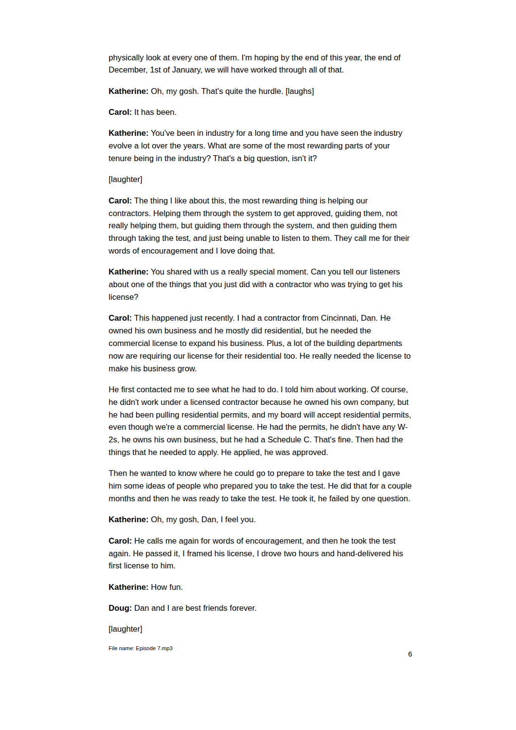physically look at every one of them. I'm hoping by the end of this year, the end of December, 1st of January, we will have worked through all of that.
Katherine: Oh, my gosh. That's quite the hurdle. [laughs]
Carol: It has been.
Katherine: You've been in industry for a long time and you have seen the industry evolve a lot over the years. What are some of the most rewarding parts of your tenure being in the industry? That's a big question, isn't it?
[laughter]
Carol: The thing I like about this, the most rewarding thing is helping our contractors. Helping them through the system to get approved, guiding them, not really helping them, but guiding them through the system, and then guiding them through taking the test, and just being unable to listen to them. They call me for their words of encouragement and I love doing that.
Katherine: You shared with us a really special moment. Can you tell our listeners about one of the things that you just did with a contractor who was trying to get his license?
Carol: This happened just recently. I had a contractor from Cincinnati, Dan. He owned his own business and he mostly did residential, but he needed the commercial license to expand his business. Plus, a lot of the building departments now are requiring our license for their residential too. He really needed the license to make his business grow.
He first contacted me to see what he had to do. I told him about working. Of course, he didn't work under a licensed contractor because he owned his own company, but he had been pulling residential permits, and my board will accept residential permits, even though we're a commercial license. He had the permits, he didn't have any W-2s, he owns his own business, but he had a Schedule C. That's fine. Then had the things that he needed to apply. He applied, he was approved.
Then he wanted to know where he could go to prepare to take the test and I gave him some ideas of people who prepared you to take the test. He did that for a couple months and then he was ready to take the test. He took it, he failed by one question.
Katherine: Oh, my gosh, Dan, I feel you.
Carol: He calls me again for words of encouragement, and then he took the test again. He passed it, I framed his license, I drove two hours and hand-delivered his first license to him.
Katherine: How fun.
Doug: Dan and I are best friends forever.
[laughter]
File name: Episode 7.mp3
6